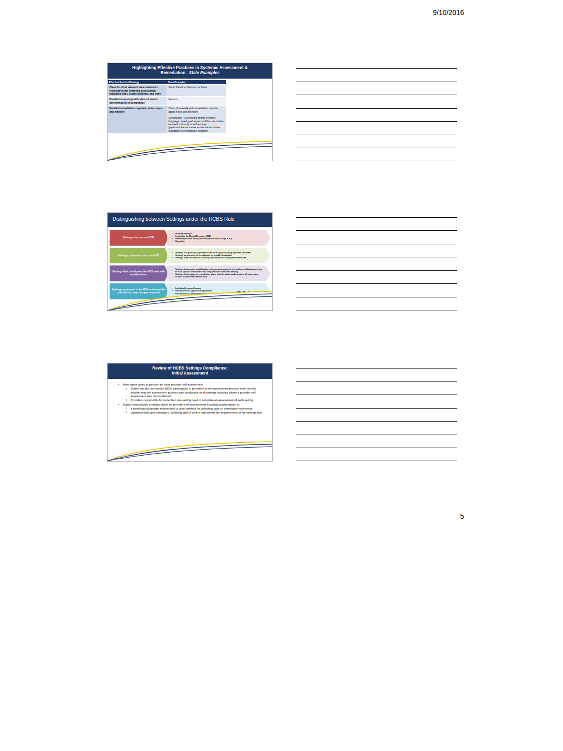9/10/2016
Highlighting Effective Practices in Systemic Assessment &
Remediation: State Examples
| Effective Practice/Strategy | State Examples |
| --- | --- |
| Clear list of all relevant state standards reviewed in the systemic assessment, including titles, codes/citations, and links | South Carolina, Vermont, or Iowa |
| Detailed analysis/justification of state's determination of compliance | Vermont |
| Detailed remediation required, action steps and timeline | Ohio- (Crosswalk with remediation required, action steps and timeline) Connecticut- (Developed strong template language covering all aspects of the rule, to then be used uniformly to address key gaps/compliance issues across various state standards in remediation strategy) |
CMS
CENTERS FOR MEDICARE & MEDICAID SERVICES
Distinguishing between Settings under the HCBS Rule
Settings that are not HCB
Nursing Facilities
Institution for Mental Diseases (IMD)
Intermediate care facility for individuals with I/DD (ICF-IID)
Hospitals
Settings presumed not to be HCB
Settings in a publicly or privately-owned facility providing inpatient treatment
Settings on grounds of, or adjacent to, a public institution
Settings with the effect of isolating individuals receiving Medicaid HCBS.
Settings that could meet the HCB rule with modifications
Settings that require modifications at an organizational level, and/or modifications to the PCP or specific individuals receiving services within the setting.
Settings that engage in remediation plans with the state, and complete all necessary actions no later than March 2019.
Settings presumed to be HCB and meet the rule without any changes required
Individually-owned homes
Individualized supported employment
Individualized community day activities
CMS
CENTERS FOR MEDICARE & MEDICAID SERVICES
Review of HCBS Settings Compliance:
Initial Assessment
Most states opted to perform an initial provider self-assessment
States that did not receive 100% participation of providers in self-assessment process must identify another way the assessment process was conducted on all settings including where a provider self-assessment was not conducted.
Providers responsible for more than one setting need to complete an assessment of each setting.
States must provide a validity check for provider self-assessments including consideration of:
a beneficiary/guardian assessment or other method for collecting data on beneficiary experience
validation with case managers, licensing staff or others trained with the requirements of the settings rule.
CMS
CENTERS FOR MEDICARE & MEDICAID SERVICES
5